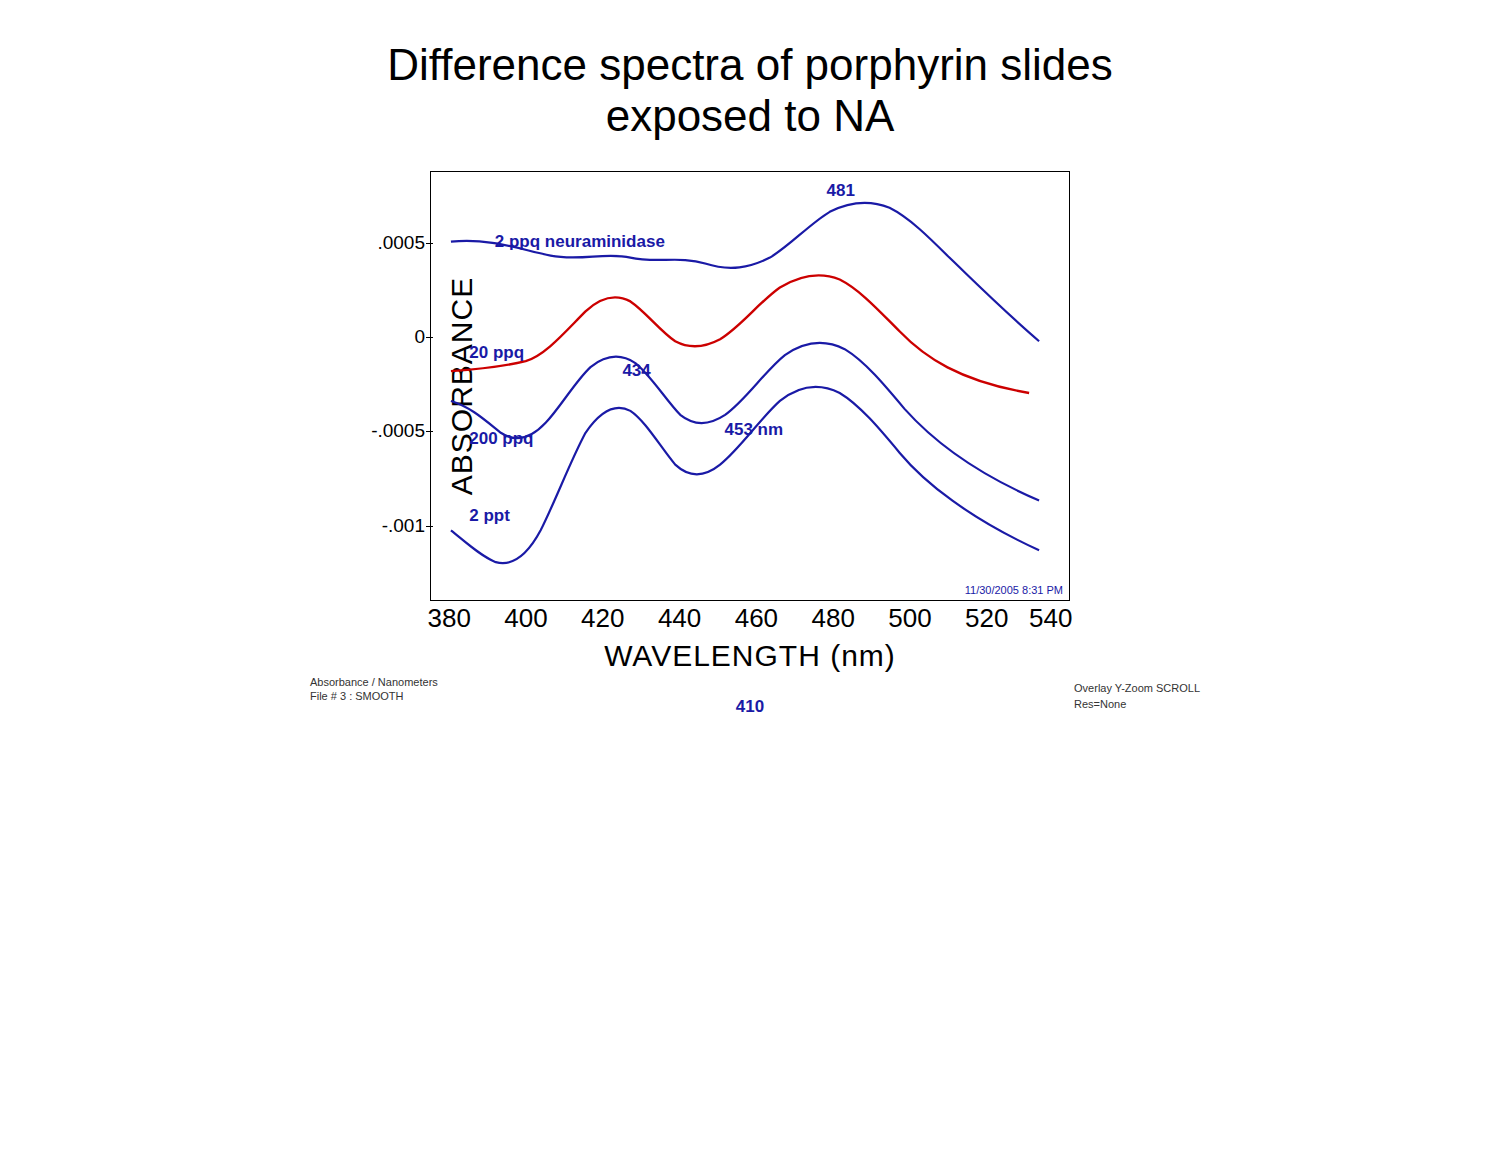Difference spectra of porphyrin slides
exposed to NA
.0005 0 -.0005 -.001 ABSORBANCE 481 2 ppq neuraminidase 20 ppq 434 453 nm 200 ppq 2 ppt 11/30/2005 8:31 PM
380 400 420 440 460 480 500 520 540
WAVELENGTH (nm)
Absorbance / Nanometers
File # 3 : SMOOTH
Overlay Y-Zoom SCROLL
Res=None
410